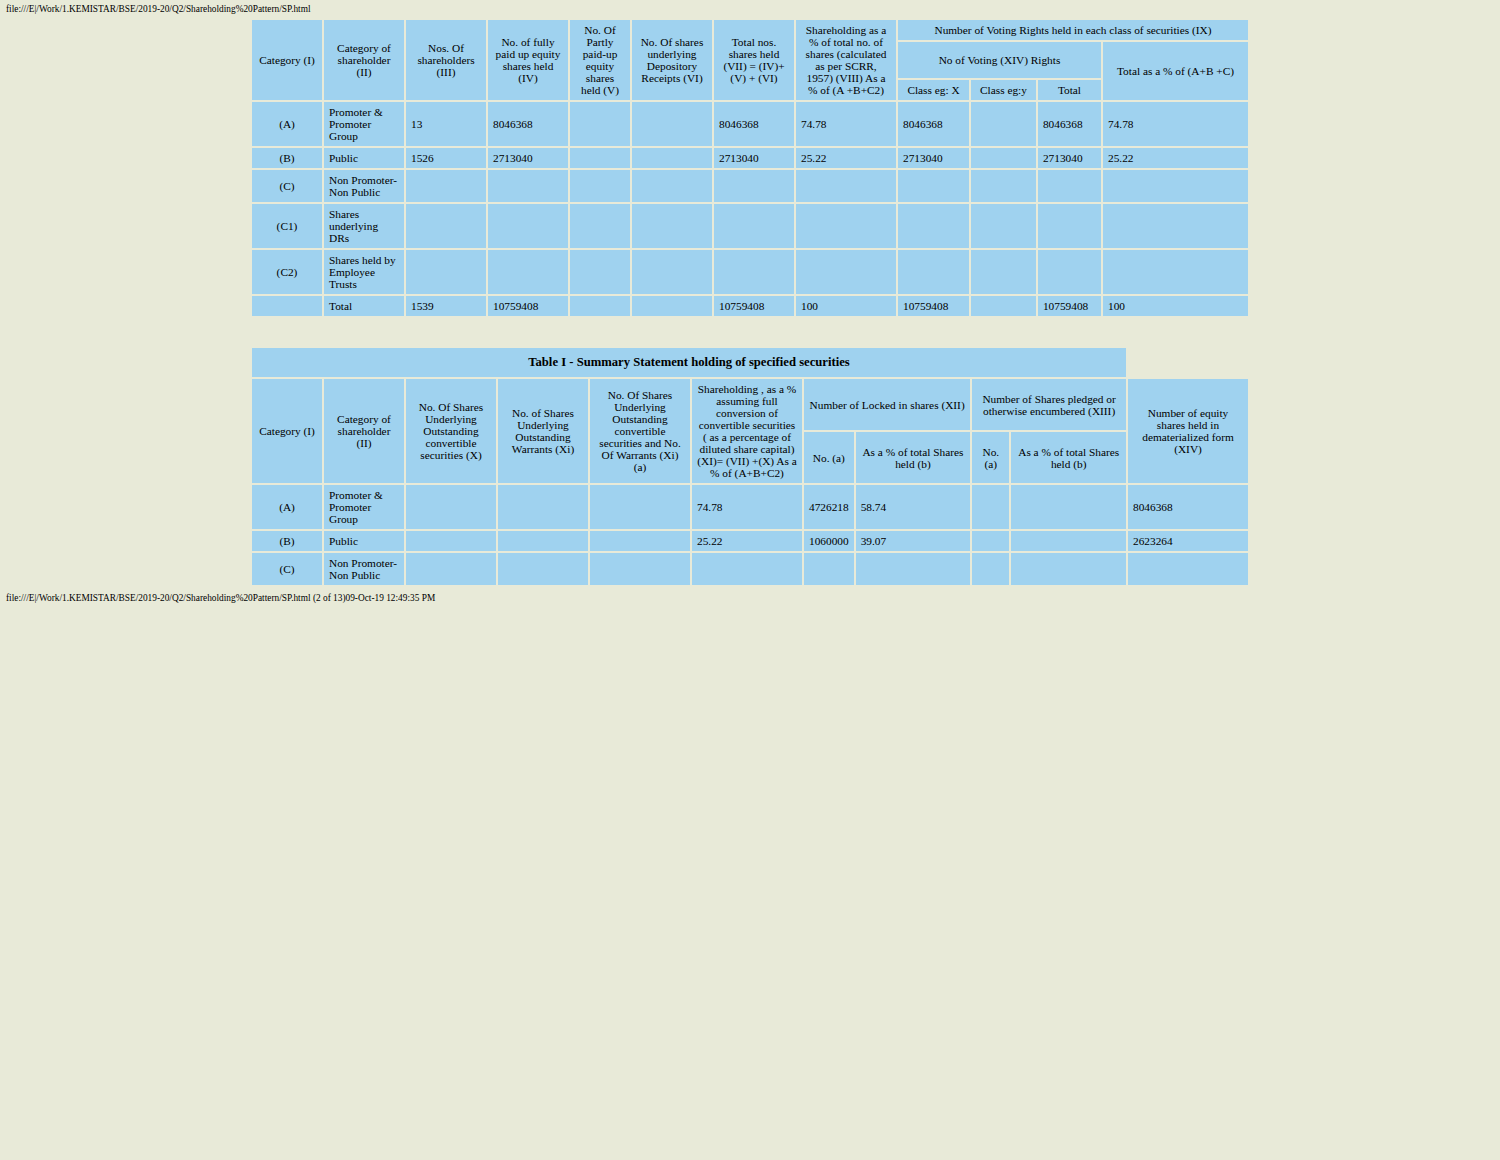file:///E|/Work/1.KEMISTAR/BSE/2019-20/Q2/Shareholding%20Pattern/SP.html
| Category (I) | Category of shareholder (II) | Nos. Of shareholders (III) | No. of fully paid up equity shares held (IV) | No. Of Partly paid-up equity shares held (V) | No. Of shares underlying Depository Receipts (VI) | Total nos. shares held (VII) = (IV)+(V) + (VI) | Shareholding as a % of total no. of shares (calculated as per SCRR, 1957) (VIII) As a % of (A +B+C2) | Number of Voting Rights held in each class of securities (IX) |
| --- | --- | --- | --- | --- | --- | --- | --- | --- |
| No of Voting (XIV) Rights | Total as a % of (A+B +C) |
| Class eg: X | Class eg:y | Total |
| (A) | Promoter & Promoter Group | 13 | 8046368 | | | 8046368 | 74.78 | 8046368 | | 8046368 | 74.78 |
| (B) | Public | 1526 | 2713040 | | | 2713040 | 25.22 | 2713040 | | 2713040 | 25.22 |
| (C) | Non Promoter- Non Public | | | | | | | | | | |
| (C1) | Shares underlying DRs | | | | | | | | | | |
| (C2) | Shares held by Employee Trusts | | | | | | | | | | |
| | Total | 1539 | 10759408 | | | 10759408 | 100 | 10759408 | | 10759408 | 100 |
| Table I - Summary Statement holding of specified securities |
| Category (I) | Category of shareholder (II) | No. Of Shares Underlying Outstanding convertible securities (X) | No. of Shares Underlying Outstanding Warrants (Xi) | No. Of Shares Underlying Outstanding convertible securities and No. Of Warrants (Xi) (a) | Shareholding , as a % assuming full conversion of convertible securities ( as a percentage of diluted share capital) (XI)= (VII) +(X) As a % of (A+B+C2) | Number of Locked in shares (XII) | Number of Shares pledged or otherwise encumbered (XIII) | Number of equity shares held in dematerialized form (XIV) |
| No. (a) | As a % of total Shares held (b) | No. (a) | As a % of total Shares held (b) |
| (A) | Promoter & Promoter Group | | | | 74.78 | 4726218 | 58.74 | | | 8046368 |
| (B) | Public | | | | 25.22 | 1060000 | 39.07 | | | 2623264 |
| (C) | Non Promoter- Non Public | | | | | | | | | |
file:///E|/Work/1.KEMISTAR/BSE/2019-20/Q2/Shareholding%20Pattern/SP.html (2 of 13)09-Oct-19 12:49:35 PM